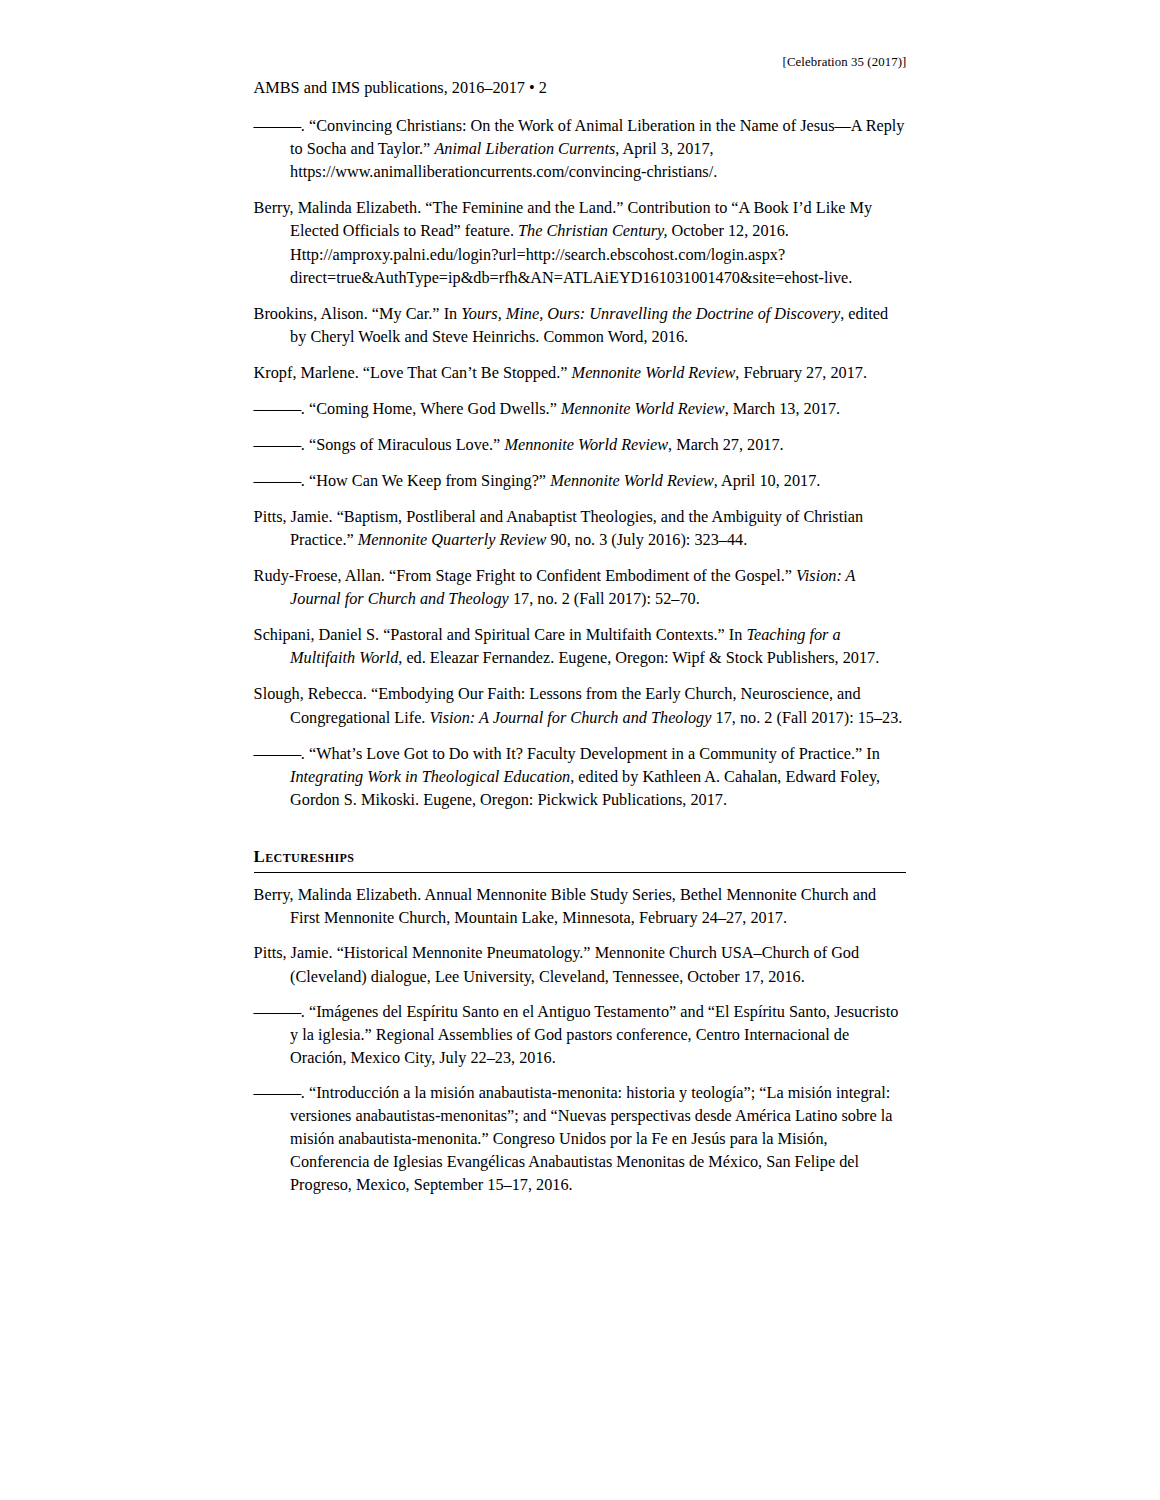[Celebration 35 (2017)]
AMBS and IMS publications, 2016–2017 • 2
———. “Convincing Christians: On the Work of Animal Liberation in the Name of Jesus—A Reply to Socha and Taylor.” Animal Liberation Currents, April 3, 2017, https://www.animalliberationcurrents.com/convincing-christians/.
Berry, Malinda Elizabeth. “The Feminine and the Land.” Contribution to “A Book I’d Like My Elected Officials to Read” feature. The Christian Century, October 12, 2016. Http://amproxy.palni.edu/login?url=http://search.ebscohost.com/login.aspx?direct=true&AuthType=ip&db=rfh&AN=ATLAiEYD161031001470&site=ehost-live.
Brookins, Alison. “My Car.” In Yours, Mine, Ours: Unravelling the Doctrine of Discovery, edited by Cheryl Woelk and Steve Heinrichs. Common Word, 2016.
Kropf, Marlene. “Love That Can’t Be Stopped.” Mennonite World Review, February 27, 2017.
———. “Coming Home, Where God Dwells.” Mennonite World Review, March 13, 2017.
———. “Songs of Miraculous Love.” Mennonite World Review, March 27, 2017.
———. “How Can We Keep from Singing?” Mennonite World Review, April 10, 2017.
Pitts, Jamie. “Baptism, Postliberal and Anabaptist Theologies, and the Ambiguity of Christian Practice.” Mennonite Quarterly Review 90, no. 3 (July 2016): 323–44.
Rudy-Froese, Allan. “From Stage Fright to Confident Embodiment of the Gospel.” Vision: A Journal for Church and Theology 17, no. 2 (Fall 2017): 52–70.
Schipani, Daniel S. “Pastoral and Spiritual Care in Multifaith Contexts.” In Teaching for a Multifaith World, ed. Eleazar Fernandez. Eugene, Oregon: Wipf & Stock Publishers, 2017.
Slough, Rebecca. “Embodying Our Faith: Lessons from the Early Church, Neuroscience, and Congregational Life. Vision: A Journal for Church and Theology 17, no. 2 (Fall 2017): 15–23.
———. “What’s Love Got to Do with It? Faculty Development in a Community of Practice.” In Integrating Work in Theological Education, edited by Kathleen A. Cahalan, Edward Foley, Gordon S. Mikoski. Eugene, Oregon: Pickwick Publications, 2017.
Lectureships
Berry, Malinda Elizabeth. Annual Mennonite Bible Study Series, Bethel Mennonite Church and First Mennonite Church, Mountain Lake, Minnesota, February 24–27, 2017.
Pitts, Jamie. “Historical Mennonite Pneumatology.” Mennonite Church USA–Church of God (Cleveland) dialogue, Lee University, Cleveland, Tennessee, October 17, 2016.
———. “Imágenes del Espíritu Santo en el Antiguo Testamento” and “El Espíritu Santo, Jesucristo y la iglesia.” Regional Assemblies of God pastors conference, Centro Internacional de Oración, Mexico City, July 22–23, 2016.
———. “Introducción a la misión anabautista-menonita: historia y teología”; “La misión integral: versiones anabautistas-menonitas”; and “Nuevas perspectivas desde América Latino sobre la misión anabautista-menonita.” Congreso Unidos por la Fe en Jesús para la Misión, Conferencia de Iglesias Evangélicas Anabautistas Menonitas de México, San Felipe del Progreso, Mexico, September 15–17, 2016.